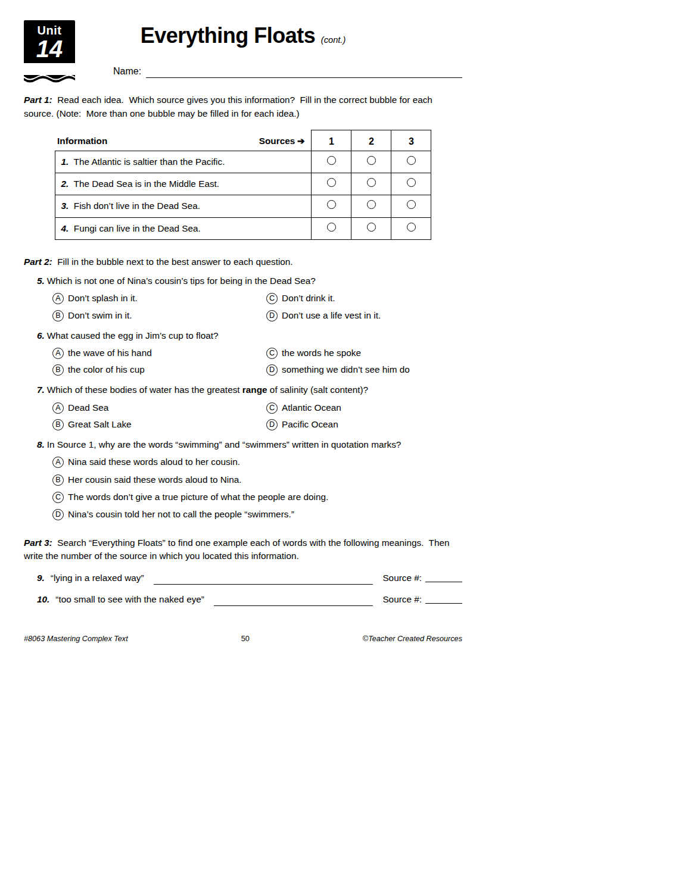Unit
14
Everything Floats (cont.)
Name:
Part 1: Read each idea. Which source gives you this information? Fill in the correct bubble for each source. (Note: More than one bubble may be filled in for each idea.)
| Information | Sources ➔ | 1 | 2 | 3 |
| --- | --- | --- | --- | --- |
| 1. The Atlantic is saltier than the Pacific. | | | |
| 2. The Dead Sea is in the Middle East. | | | |
| 3. Fish don’t live in the Dead Sea. | | | |
| 4. Fungi can live in the Dead Sea. | | | |
Part 2: Fill in the bubble next to the best answer to each question.
5. Which is not one of Nina’s cousin’s tips for being in the Dead Sea?
ADon’t splash in it.
CDon’t drink it.
BDon’t swim in it.
DDon’t use a life vest in it.
6. What caused the egg in Jim’s cup to float?
Athe wave of his hand
Cthe words he spoke
Bthe color of his cup
Dsomething we didn’t see him do
7. Which of these bodies of water has the greatest range of salinity (salt content)?
ADead Sea
CAtlantic Ocean
BGreat Salt Lake
DPacific Ocean
8. In Source 1, why are the words “swimming” and “swimmers” written in quotation marks?
ANina said these words aloud to her cousin.
BHer cousin said these words aloud to Nina.
CThe words don’t give a true picture of what the people are doing.
DNina’s cousin told her not to call the people “swimmers.”
Part 3: Search “Everything Floats” to find one example each of words with the following meanings. Then write the number of the source in which you located this information.
9. “lying in a relaxed way” Source #:
10. “too small to see with the naked eye” Source #:
#8063 Mastering Complex Text
50
©Teacher Created Resources